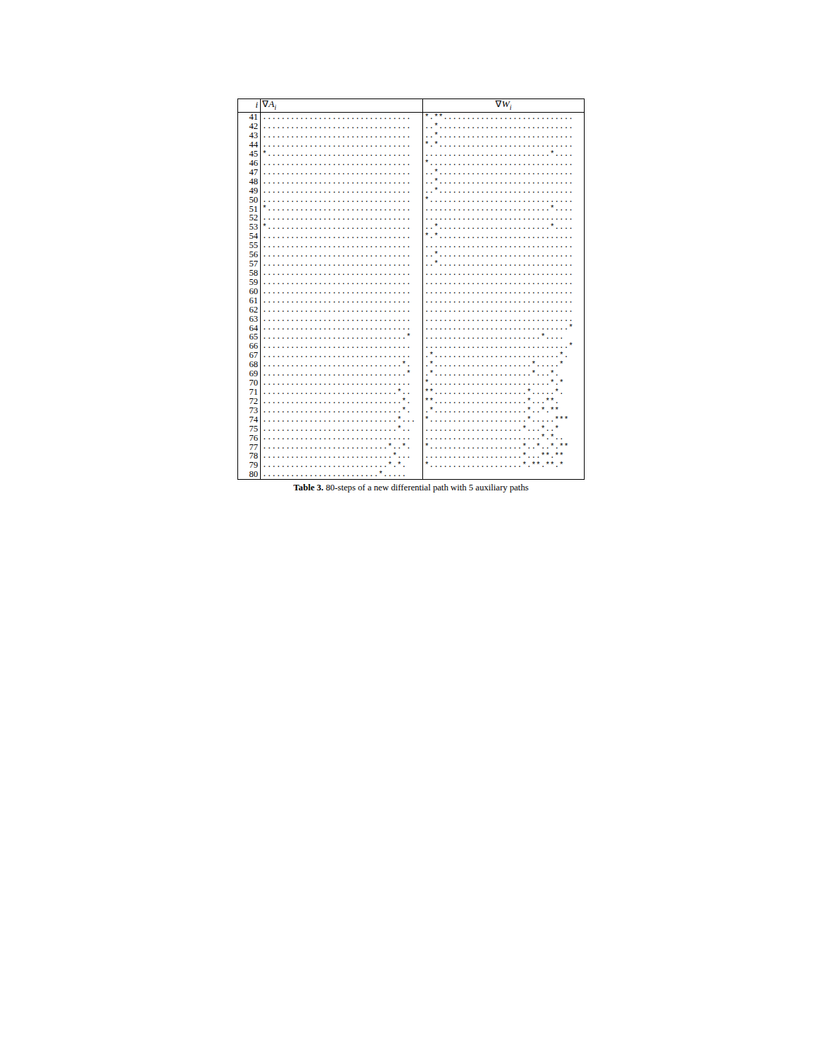| i | ∇ A i | ∇ W i |
| --- | --- | --- |
| 41 | ................................ | *.**............................ |
| 42 | ................................ | ..*............................. |
| 43 | ................................ | ..*............................. |
| 44 | ................................ | *.*............................. |
| 45 | *............................... | ...........................*.... |
| 46 | ................................ | *............................... |
| 47 | ................................ | ..*............................. |
| 48 | ................................ | ..*............................. |
| 49 | ................................ | ..*............................. |
| 50 | ................................ | *............................... |
| 51 | *............................... | ...........................*.... |
| 52 | ................................ | ................................ |
| 53 | *............................... | ..*........................*.... |
| 54 | ................................ | *.*............................. |
| 55 | ................................ | ................................ |
| 56 | ................................ | ..*............................. |
| 57 | ................................ | ..*............................. |
| 58 | ................................ | ................................ |
| 59 | ................................ | ................................ |
| 60 | ................................ | ................................ |
| 61 | ................................ | ................................ |
| 62 | ................................ | ................................ |
| 63 | ................................ | ................................ |
| 64 | ................................ | ...............................* |
| 65 | ...............................* | .........................*.... |
| 66 | ................................ | ...............................* |
| 67 | ................................ | .*...........................*. |
| 68 | ..............................*. | .*.....................*.....* |
| 69 | ...............................* | .*.....................*...*. |
| 70 | ................................ | *..........................*.* |
| 71 | .............................*.. | **....................*.....*. |
| 72 | ..............................*. | **....................*...**. |
| 73 | ..............................*. | .*....................*..*.** |
| 74 | .............................*... | *.....................*.....*** |
| 75 | .............................*.. | .....................*...*..* |
| 76 | ................................ | .........................*.*.. |
| 77 | ...........................*..*. | *....................*..*..*.** |
| 78 | ............................*... | .....................*...**.** |
| 79 | ...........................*.*. | *....................*.**.**.* |
| 80 | .........................*..... | |
Table 3. 80-steps of a new differential path with 5 auxiliary paths